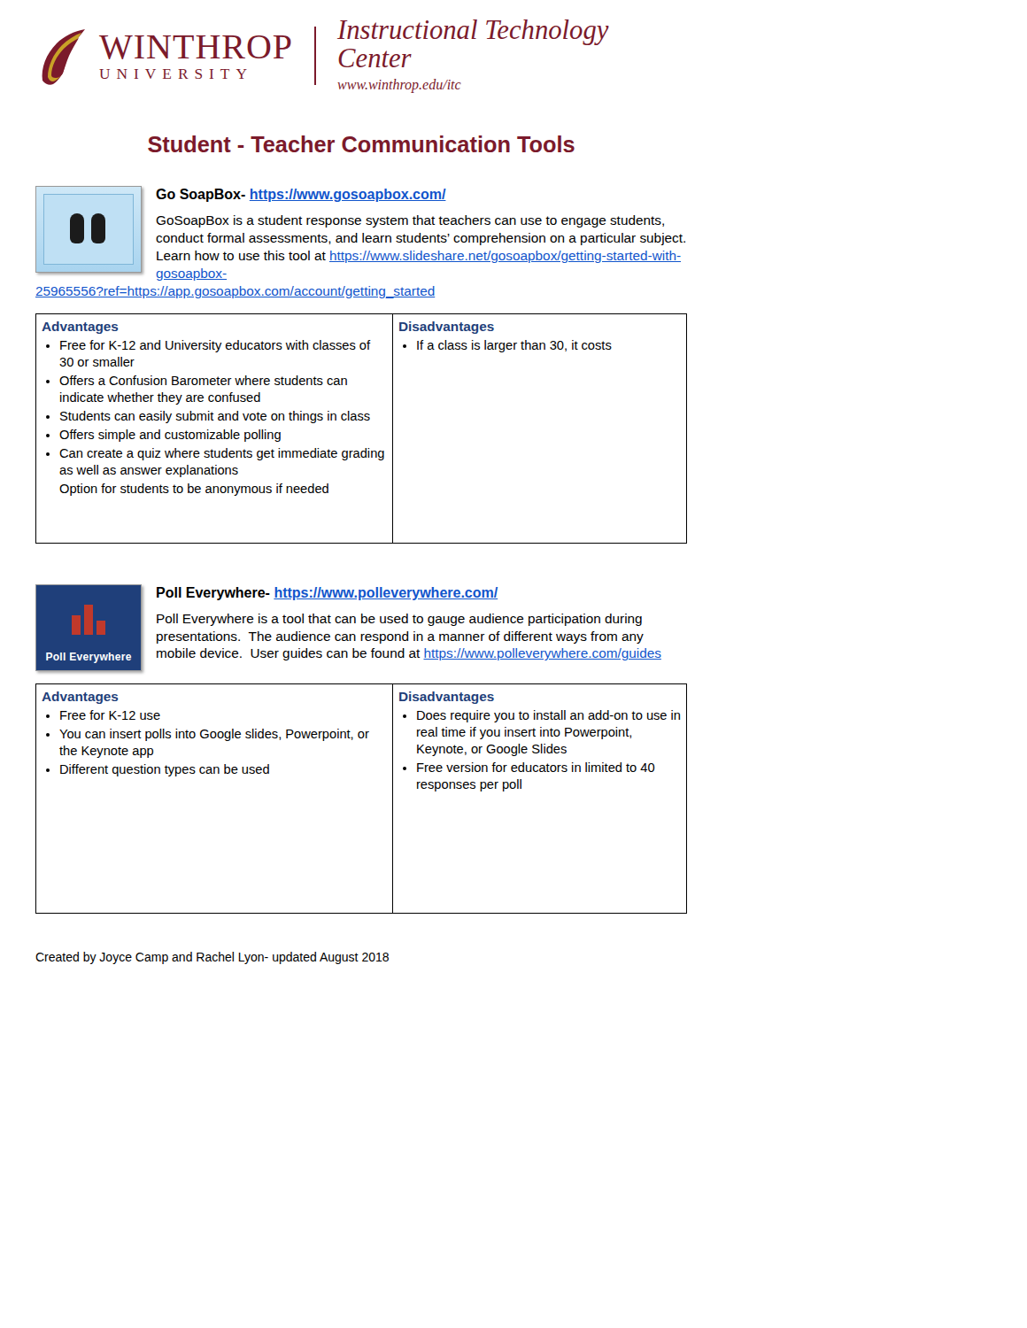WINTHROP
UNIVERSITY
Instructional Technology Center
www.winthrop.edu/itc
Student - Teacher Communication Tools
Go SoapBox- https://www.gosoapbox.com/
GoSoapBox is a student response system that teachers can use to engage students, conduct formal assessments, and learn students’ comprehension on a particular subject. Learn how to use this tool at https://www.slideshare.net/gosoapbox/getting-started-with-gosoapbox-
25965556?ref=https://app.gosoapbox.com/account/getting_started
| Advantages | Disadvantages |
| --- | --- |
| Free for K-12 and University educators with classes of 30 or smaller Offers a Confusion Barometer where students can indicate whether they are confused Students can easily submit and vote on things in class Offers simple and customizable polling Can create a quiz where students get immediate grading as well as answer explanations Option for students to be anonymous if needed | If a class is larger than 30, it costs |
Poll Everywhere
Poll Everywhere- https://www.polleverywhere.com/
Poll Everywhere is a tool that can be used to gauge audience participation during presentations. The audience can respond in a manner of different ways from any mobile device. User guides can be found at https://www.polleverywhere.com/guides
| Advantages | Disadvantages |
| --- | --- |
| Free for K-12 use You can insert polls into Google slides, Powerpoint, or the Keynote app Different question types can be used | Does require you to install an add-on to use in real time if you insert into Powerpoint, Keynote, or Google Slides Free version for educators in limited to 40 responses per poll |
Created by Joyce Camp and Rachel Lyon- updated August 2018